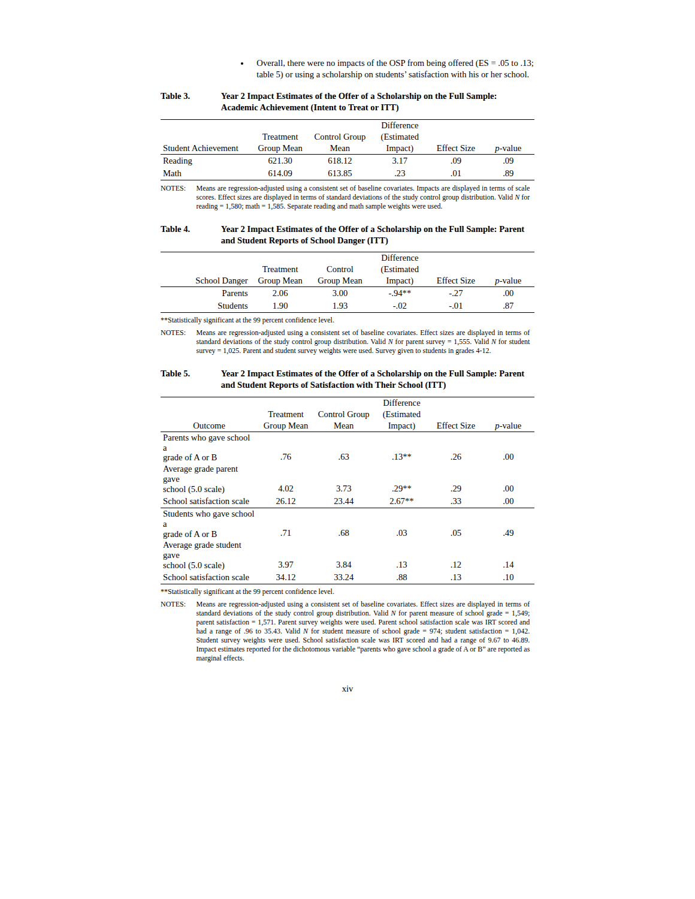Overall, there were no impacts of the OSP from being offered (ES = .05 to .13; table 5) or using a scholarship on students’ satisfaction with his or her school.
Table 3. Year 2 Impact Estimates of the Offer of a Scholarship on the Full Sample: Academic Achievement (Intent to Treat or ITT)
| | | | Difference | | |
| --- | --- | --- | --- | --- | --- |
| | Treatment | Control Group | (Estimated | | |
| Student Achievement | Group Mean | Mean | Impact) | Effect Size | p -value |
| Reading | 621.30 | 618.12 | 3.17 | .09 | .09 |
| Math | 614.09 | 613.85 | .23 | .01 | .89 |
NOTES: Means are regression-adjusted using a consistent set of baseline covariates. Impacts are displayed in terms of scale scores. Effect sizes are displayed in terms of standard deviations of the study control group distribution. Valid N for reading = 1,580; math = 1,585. Separate reading and math sample weights were used.
Table 4. Year 2 Impact Estimates of the Offer of a Scholarship on the Full Sample: Parent and Student Reports of School Danger (ITT)
| | | | Difference | | |
| --- | --- | --- | --- | --- | --- |
| | Treatment | Control | (Estimated | | |
| School Danger | Group Mean | Group Mean | Impact) | Effect Size | p -value |
| Parents | 2.06 | 3.00 | -.94** | -.27 | .00 |
| Students | 1.90 | 1.93 | -.02 | -.01 | .87 |
**Statistically significant at the 99 percent confidence level.
NOTES: Means are regression-adjusted using a consistent set of baseline covariates. Effect sizes are displayed in terms of standard deviations of the study control group distribution. Valid N for parent survey = 1,555. Valid N for student survey = 1,025. Parent and student survey weights were used. Survey given to students in grades 4-12.
Table 5. Year 2 Impact Estimates of the Offer of a Scholarship on the Full Sample: Parent and Student Reports of Satisfaction with Their School (ITT)
| | | | Difference | | |
| --- | --- | --- | --- | --- | --- |
| | Treatment | Control Group | (Estimated | | |
| Outcome | Group Mean | Mean | Impact) | Effect Size | p -value |
| Parents who gave school a grade of A or B | .76 | .63 | .13** | .26 | .00 |
| Average grade parent gave school (5.0 scale) | 4.02 | 3.73 | .29** | .29 | .00 |
| School satisfaction scale | 26.12 | 23.44 | 2.67** | .33 | .00 |
| Students who gave school a grade of A or B | .71 | .68 | .03 | .05 | .49 |
| Average grade student gave school (5.0 scale) | 3.97 | 3.84 | .13 | .12 | .14 |
| School satisfaction scale | 34.12 | 33.24 | .88 | .13 | .10 |
**Statistically significant at the 99 percent confidence level.
NOTES: Means are regression-adjusted using a consistent set of baseline covariates. Effect sizes are displayed in terms of standard deviations of the study control group distribution. Valid N for parent measure of school grade = 1,549; parent satisfaction = 1,571. Parent survey weights were used. Parent school satisfaction scale was IRT scored and had a range of .96 to 35.43. Valid N for student measure of school grade = 974; student satisfaction = 1,042. Student survey weights were used. School satisfaction scale was IRT scored and had a range of 9.67 to 46.89. Impact estimates reported for the dichotomous variable “parents who gave school a grade of A or B” are reported as marginal effects.
xiv